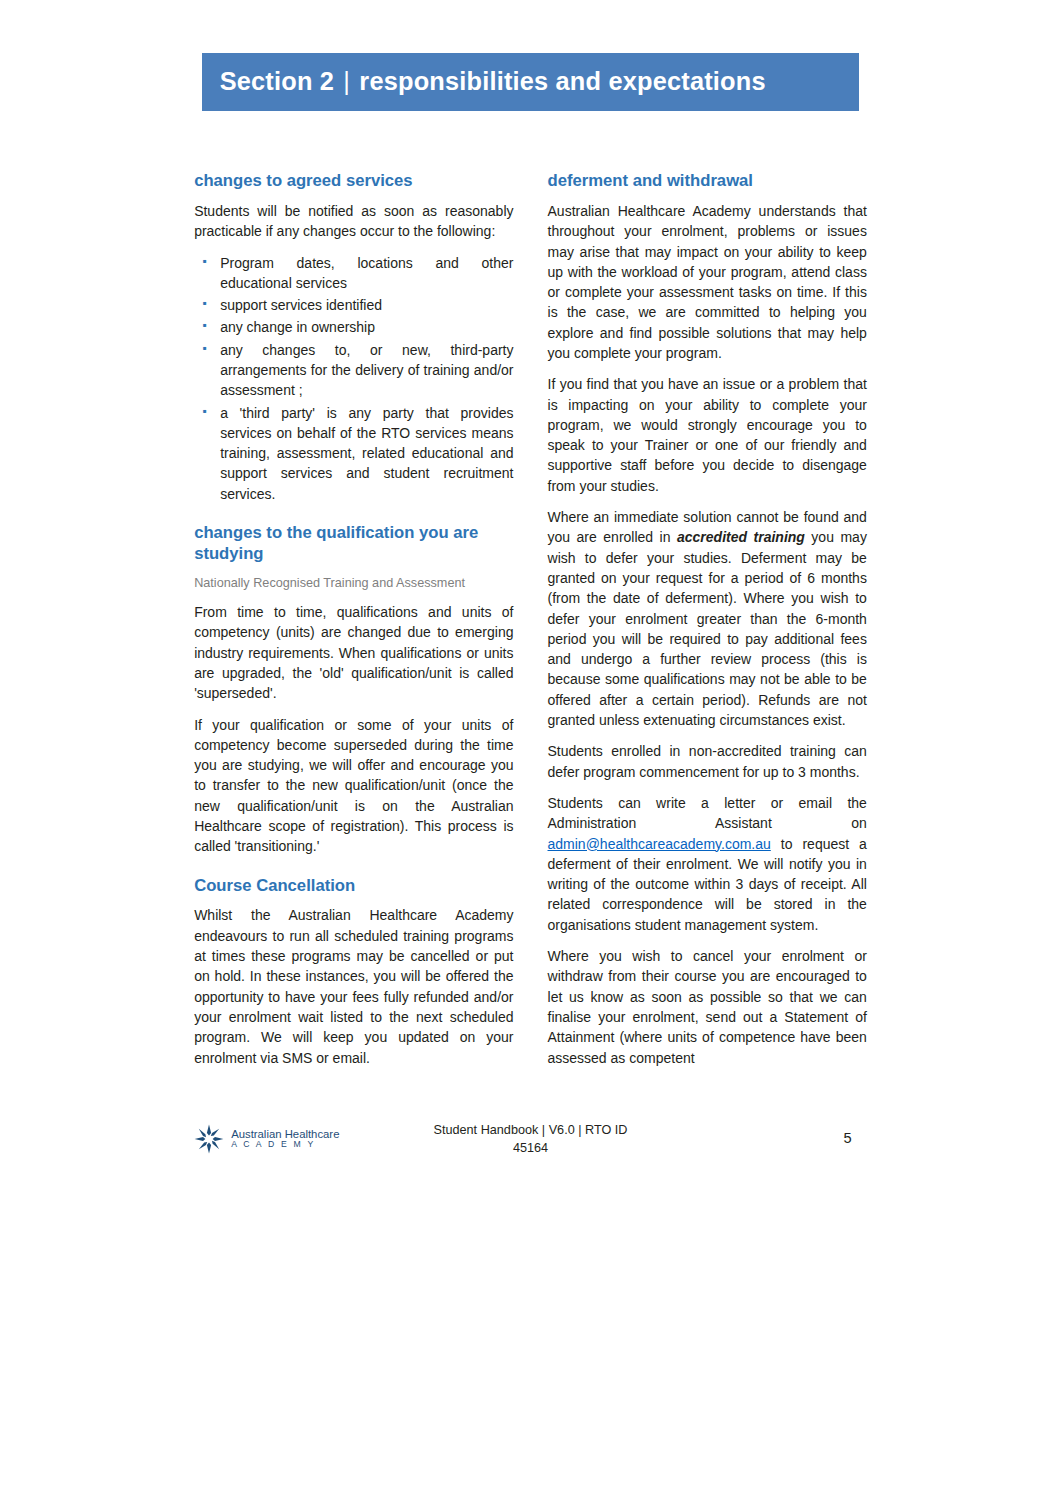Section 2 | responsibilities and expectations
changes to agreed services
Students will be notified as soon as reasonably practicable if any changes occur to the following:
Program dates, locations and other educational services
support services identified
any change in ownership
any changes to, or new, third-party arrangements for the delivery of training and/or assessment ;
a 'third party' is any party that provides services on behalf of the RTO services means training, assessment, related educational and support services and student recruitment services.
changes to the qualification you are studying
Nationally Recognised Training and Assessment
From time to time, qualifications and units of competency (units) are changed due to emerging industry requirements. When qualifications or units are upgraded, the 'old' qualification/unit is called 'superseded'.
If your qualification or some of your units of competency become superseded during the time you are studying, we will offer and encourage you to transfer to the new qualification/unit (once the new qualification/unit is on the Australian Healthcare scope of registration). This process is called 'transitioning.'
Course Cancellation
Whilst the Australian Healthcare Academy endeavours to run all scheduled training programs at times these programs may be cancelled or put on hold. In these instances, you will be offered the opportunity to have your fees fully refunded and/or your enrolment wait listed to the next scheduled program. We will keep you updated on your enrolment via SMS or email.
deferment and withdrawal
Australian Healthcare Academy understands that throughout your enrolment, problems or issues may arise that may impact on your ability to keep up with the workload of your program, attend class or complete your assessment tasks on time. If this is the case, we are committed to helping you explore and find possible solutions that may help you complete your program.
If you find that you have an issue or a problem that is impacting on your ability to complete your program, we would strongly encourage you to speak to your Trainer or one of our friendly and supportive staff before you decide to disengage from your studies.
Where an immediate solution cannot be found and you are enrolled in accredited training you may wish to defer your studies. Deferment may be granted on your request for a period of 6 months (from the date of deferment). Where you wish to defer your enrolment greater than the 6-month period you will be required to pay additional fees and undergo a further review process (this is because some qualifications may not be able to be offered after a certain period). Refunds are not granted unless extenuating circumstances exist.
Students enrolled in non-accredited training can defer program commencement for up to 3 months.
Students can write a letter or email the Administration Assistant on admin@healthcareacademy.com.au to request a deferment of their enrolment. We will notify you in writing of the outcome within 3 days of receipt. All related correspondence will be stored in the organisations student management system.
Where you wish to cancel your enrolment or withdraw from their course you are encouraged to let us know as soon as possible so that we can finalise your enrolment, send out a Statement of Attainment (where units of competence have been assessed as competent
Australian Healthcare
A C A D E M Y
Student Handbook | V6.0 | RTO ID 45164
5